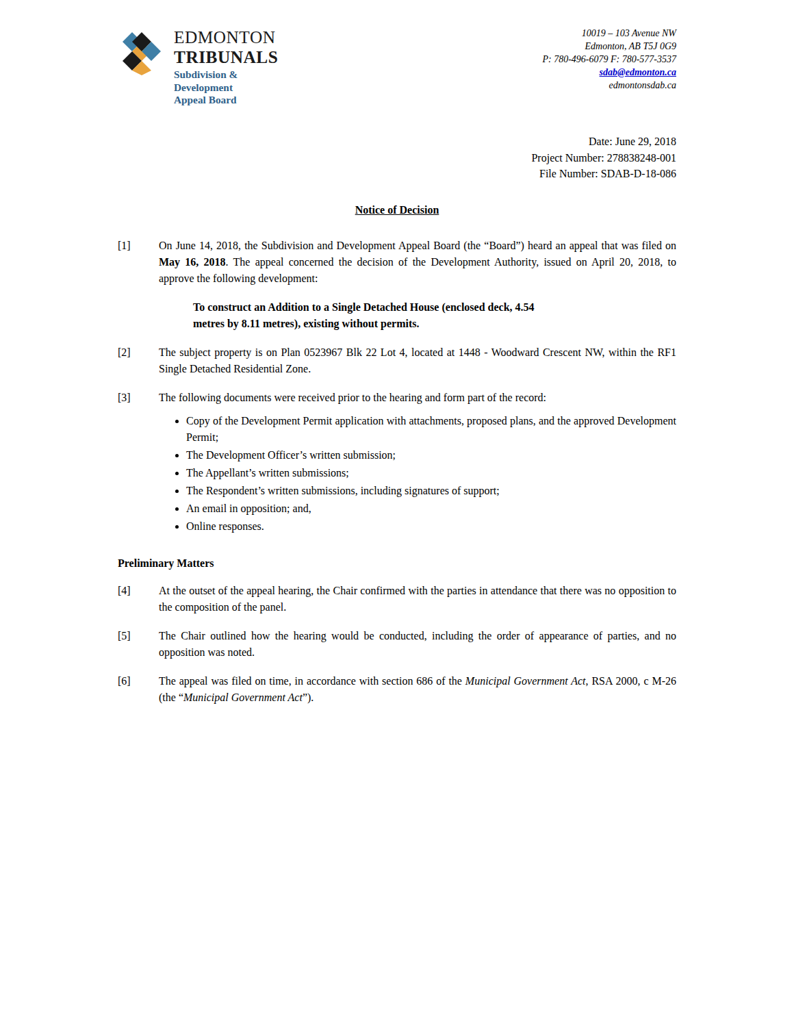EDMONTON
TRIBUNALS
Subdivision &
Development
Appeal Board
10019 – 103 Avenue NW
Edmonton, AB T5J 0G9
P: 780-496-6079 F: 780-577-3537
sdab@edmonton.ca
edmontonsdab.ca
Date: June 29, 2018
Project Number: 278838248-001
File Number: SDAB-D-18-086
Notice of Decision
[1]
On June 14, 2018, the Subdivision and Development Appeal Board (the “Board”) heard an appeal that was filed on May 16, 2018. The appeal concerned the decision of the Development Authority, issued on April 20, 2018, to approve the following development:
To construct an Addition to a Single Detached House (enclosed deck, 4.54 metres by 8.11 metres), existing without permits.
[2]
The subject property is on Plan 0523967 Blk 22 Lot 4, located at 1448 - Woodward Crescent NW, within the RF1 Single Detached Residential Zone.
[3]
The following documents were received prior to the hearing and form part of the record:
Copy of the Development Permit application with attachments, proposed plans, and the approved Development Permit;
The Development Officer’s written submission;
The Appellant’s written submissions;
The Respondent’s written submissions, including signatures of support;
An email in opposition; and,
Online responses.
Preliminary Matters
[4]
At the outset of the appeal hearing, the Chair confirmed with the parties in attendance that there was no opposition to the composition of the panel.
[5]
The Chair outlined how the hearing would be conducted, including the order of appearance of parties, and no opposition was noted.
[6]
The appeal was filed on time, in accordance with section 686 of the Municipal Government Act, RSA 2000, c M-26 (the “Municipal Government Act”).